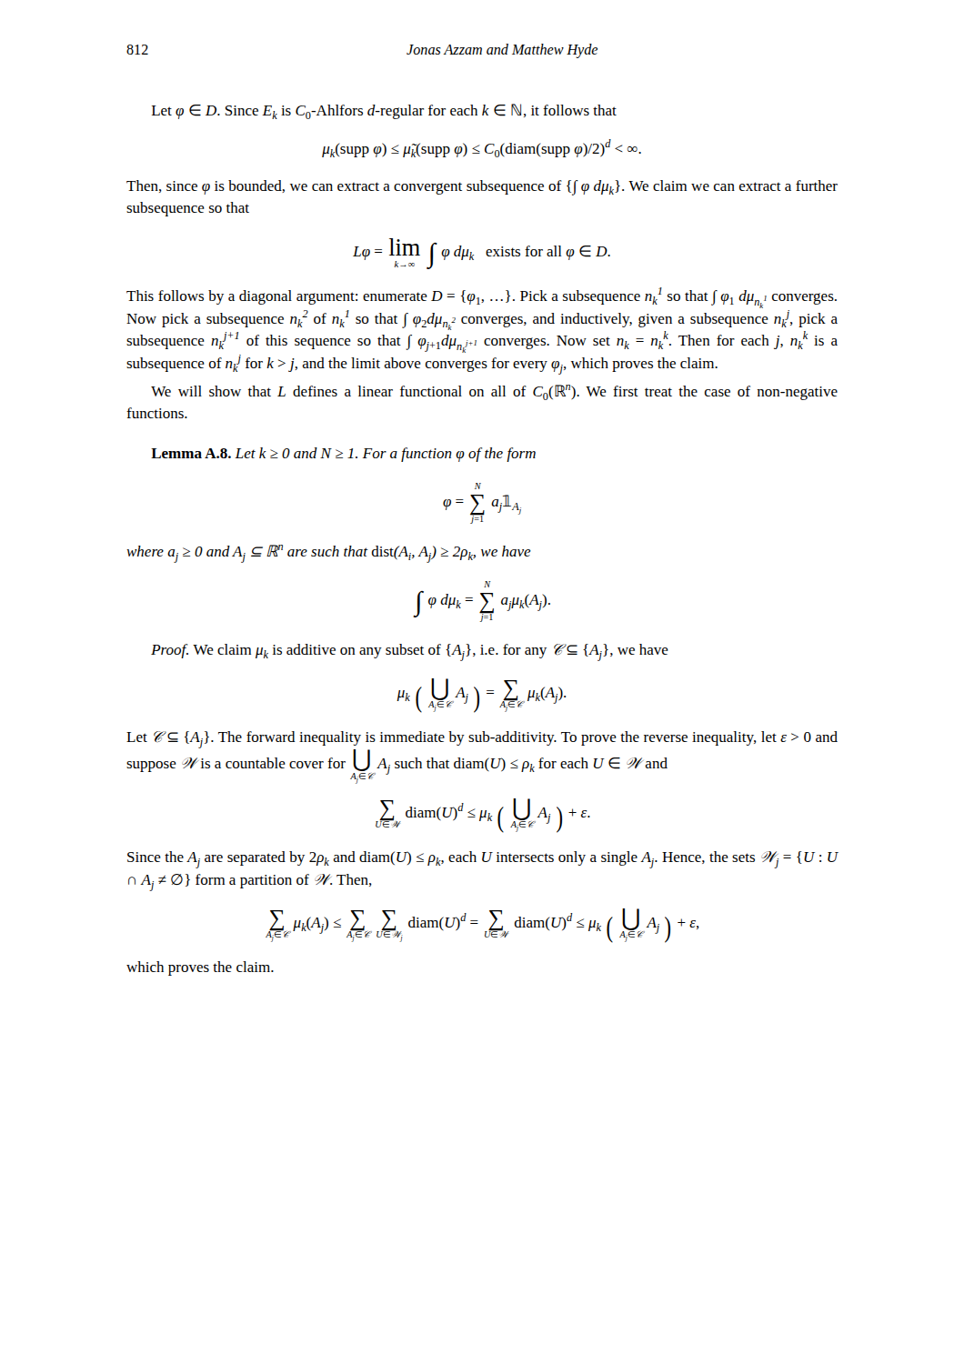812 Jonas Azzam and Matthew Hyde
Let φ ∈ D. Since Ek is C0-Ahlfors d-regular for each k ∈ ℕ, it follows that
μk(supp φ) ≤ μ̃k(supp φ) ≤ C0(diam(supp φ)/2)d < ∞.
Then, since φ is bounded, we can extract a convergent subsequence of {∫ φ dμk}. We claim we can extract a further subsequence so that
Lφ = lim k→∞ ∫ φ dμk exists for all φ ∈ D.
This follows by a diagonal argument: enumerate D = {φ1, …}. Pick a subsequence nk1 so that ∫ φ1 dμnk1 converges. Now pick a subsequence nk2 of nk1 so that ∫ φ2dμnk2 converges, and inductively, given a subsequence nkj, pick a subsequence nkj+1 of this sequence so that ∫ φj+1dμnkj+1 converges. Now set nk = nkk. Then for each j, nkk is a subsequence of nkj for k > j, and the limit above converges for every φj, which proves the claim.
We will show that L defines a linear functional on all of C0(ℝn). We first treat the case of non-negative functions.
Lemma A.8. Let k ≥ 0 and N ≥ 1. For a function φ of the form
φ = N ∑ j=1 aj𝟙Aj
where aj ≥ 0 and Aj ⊆ ℝn are such that dist(Ai, Aj) ≥ 2ρk, we have
∫ φ dμk = N ∑ j=1 ajμk(Aj).
Proof. We claim μk is additive on any subset of {Aj}, i.e. for any 𝒞 ⊆ {Aj}, we have
μk ( ⋃ Aj∈𝒞 Aj ) = ∑ Aj∈𝒞 μk(Aj).
Let 𝒞 ⊆ {Aj}. The forward inequality is immediate by sub-additivity. To prove the reverse inequality, let ε > 0 and suppose 𝒲 is a countable cover for ⋃Aj∈𝒞 Aj such that diam(U) ≤ ρk for each U ∈ 𝒲 and
∑ U∈𝒲 diam(U)d ≤ μk ( ⋃ Aj∈𝒞 Aj ) + ε.
Since the Aj are separated by 2ρk and diam(U) ≤ ρk, each U intersects only a single Aj. Hence, the sets 𝒲j = {U : U ∩ Aj ≠ ∅} form a partition of 𝒲. Then,
∑ Aj∈𝒞 μk(Aj) ≤ ∑ Aj∈𝒞 ∑ U∈𝒲j diam(U)d = ∑ U∈𝒲 diam(U)d ≤ μk ( ⋃ Aj∈𝒞 Aj ) + ε,
which proves the claim.